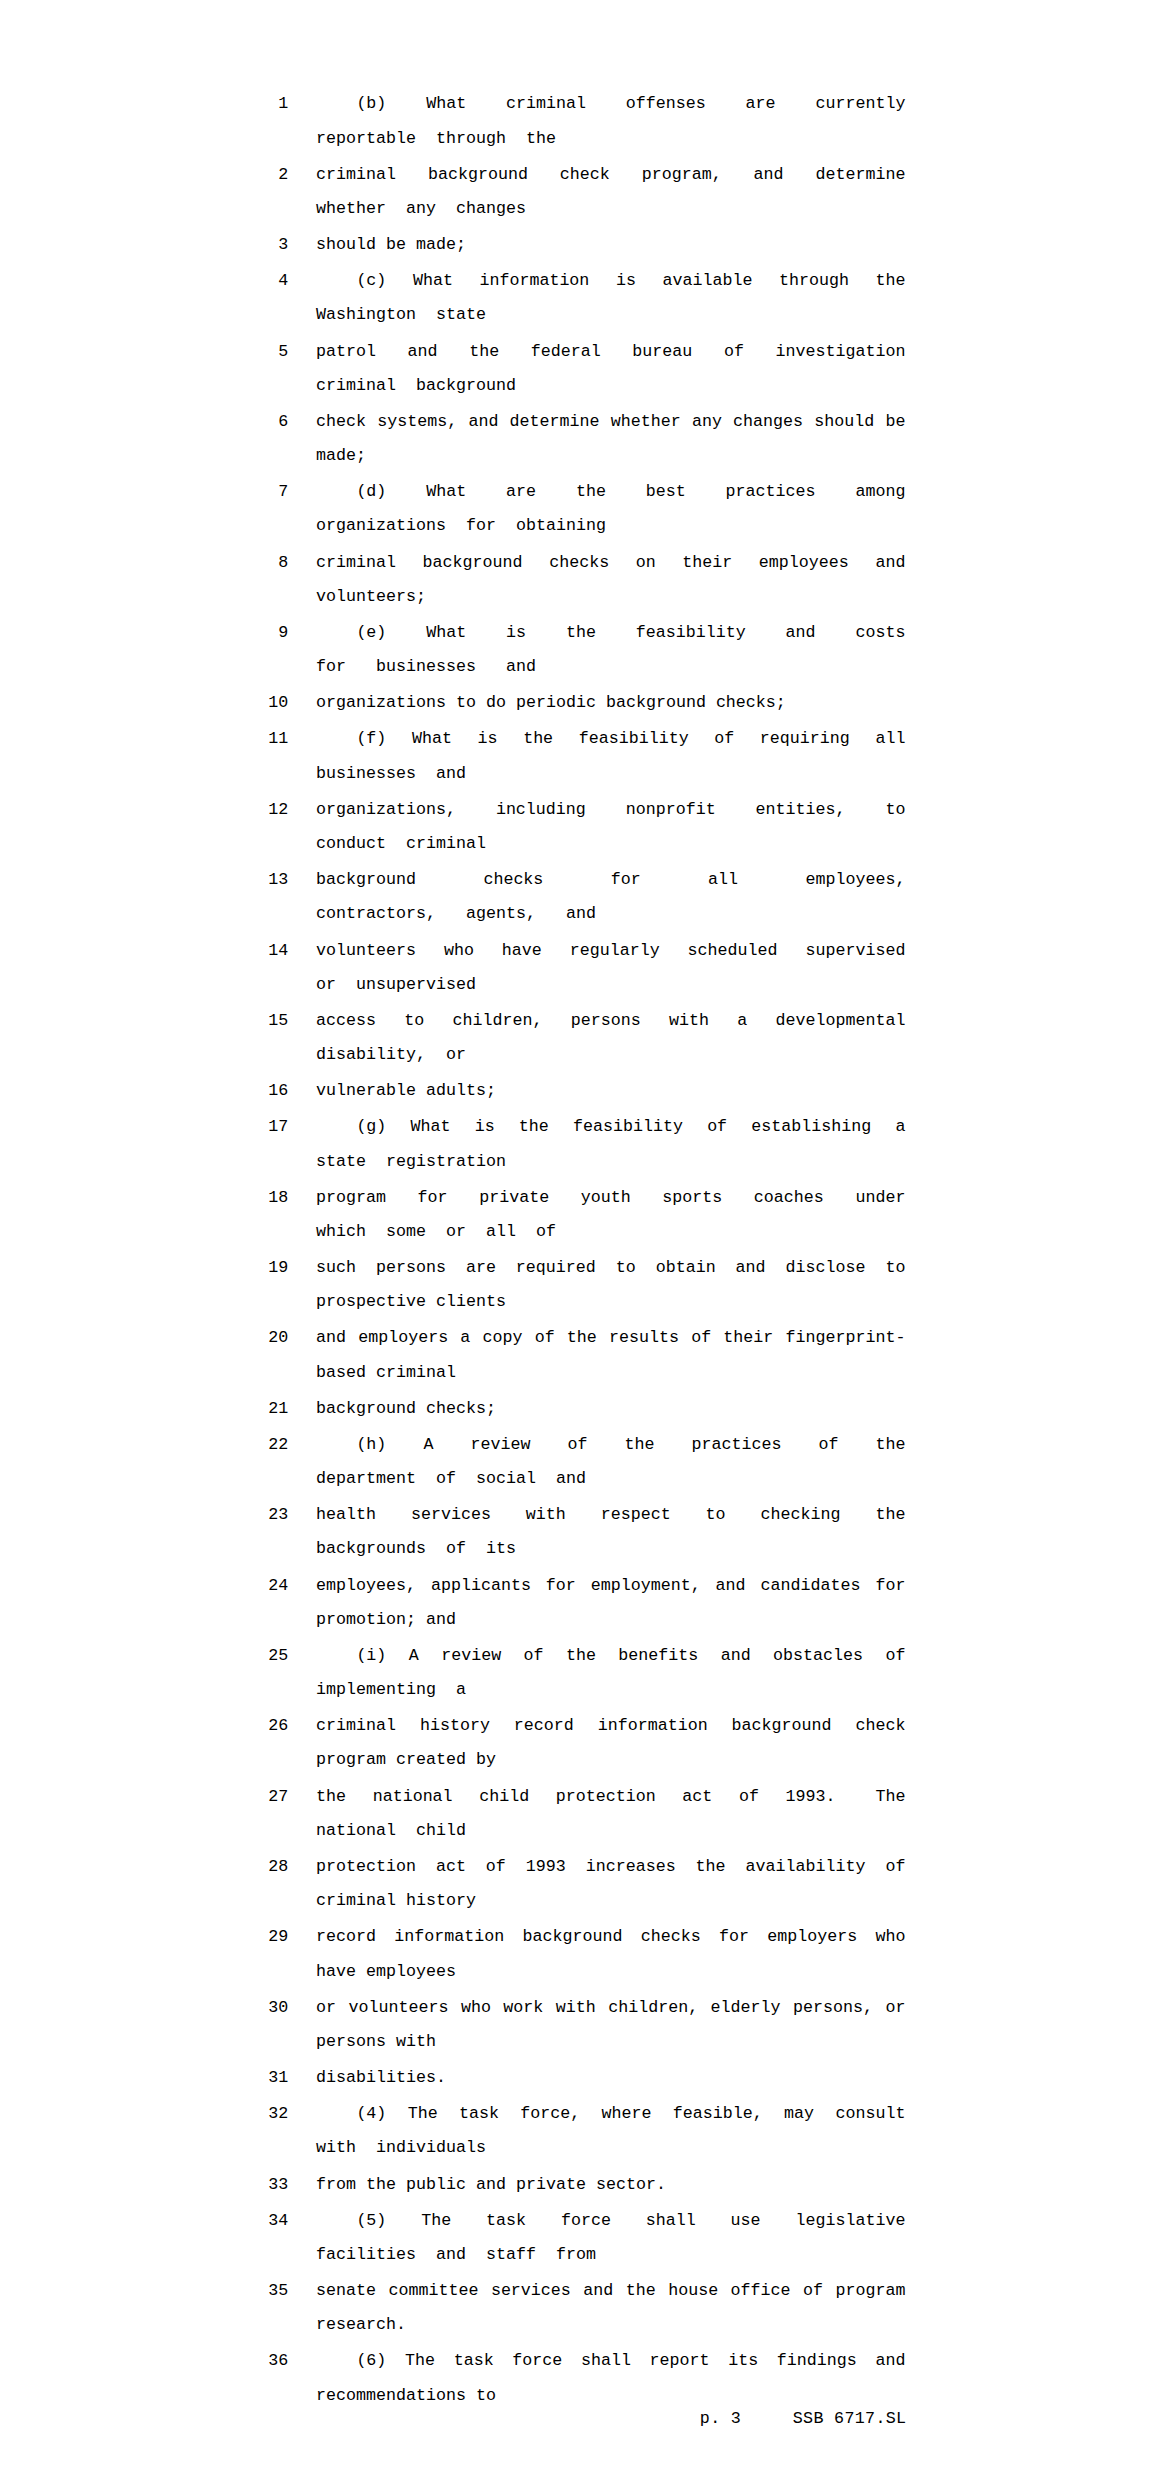| 1 | (b) What criminal offenses are currently reportable through the |
| 2 | criminal background check program, and determine whether any changes |
| 3 | should be made; |
| 4 | (c) What information is available through the Washington state |
| 5 | patrol and the federal bureau of investigation criminal background |
| 6 | check systems, and determine whether any changes should be made; |
| 7 | (d) What are the best practices among organizations for obtaining |
| 8 | criminal background checks on their employees and volunteers; |
| 9 | (e) What is the feasibility and costs for businesses and |
| 10 | organizations to do periodic background checks; |
| 11 | (f) What is the feasibility of requiring all businesses and |
| 12 | organizations, including nonprofit entities, to conduct criminal |
| 13 | background checks for all employees, contractors, agents, and |
| 14 | volunteers who have regularly scheduled supervised or unsupervised |
| 15 | access to children, persons with a developmental disability, or |
| 16 | vulnerable adults; |
| 17 | (g) What is the feasibility of establishing a state registration |
| 18 | program for private youth sports coaches under which some or all of |
| 19 | such persons are required to obtain and disclose to prospective clients |
| 20 | and employers a copy of the results of their fingerprint-based criminal |
| 21 | background checks; |
| 22 | (h) A review of the practices of the department of social and |
| 23 | health services with respect to checking the backgrounds of its |
| 24 | employees, applicants for employment, and candidates for promotion; and |
| 25 | (i) A review of the benefits and obstacles of implementing a |
| 26 | criminal history record information background check program created by |
| 27 | the national child protection act of 1993. The national child |
| 28 | protection act of 1993 increases the availability of criminal history |
| 29 | record information background checks for employers who have employees |
| 30 | or volunteers who work with children, elderly persons, or persons with |
| 31 | disabilities. |
| 32 | (4) The task force, where feasible, may consult with individuals |
| 33 | from the public and private sector. |
| 34 | (5) The task force shall use legislative facilities and staff from |
| 35 | senate committee services and the house office of program research. |
| 36 | (6) The task force shall report its findings and recommendations to |
p. 3 SSB 6717.SL